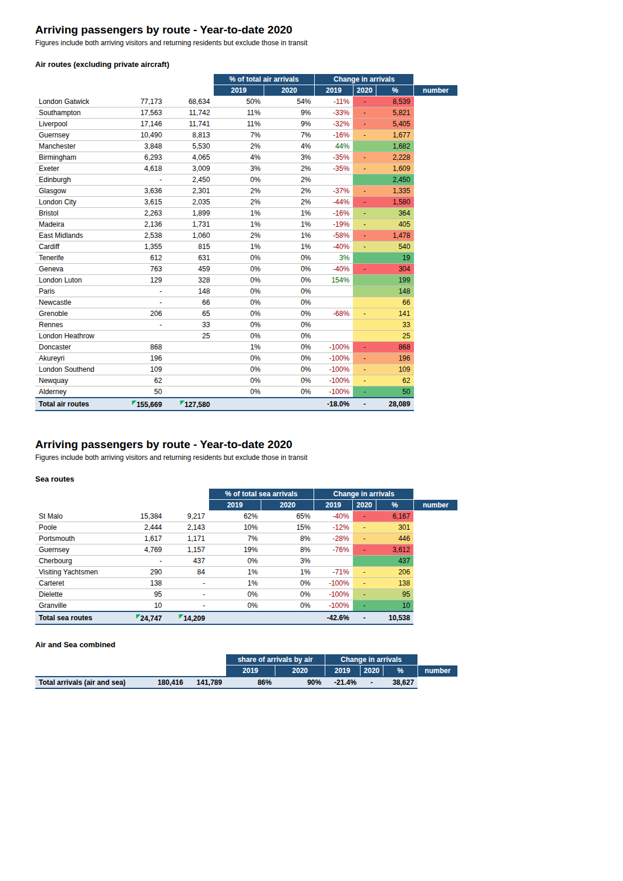Arriving passengers by route - Year-to-date 2020
Figures include both arriving visitors and returning residents but exclude those in transit
Air routes (excluding private aircraft)
| | | | % of total air arrivals | Change in arrivals |
| --- | --- | --- | --- | --- |
| 2019 | 2020 | 2019 | 2020 | % | number |
| London Gatwick | 77,173 | 68,634 | 50% | 54% | -11% | - | 8,539 |
| Southampton | 17,563 | 11,742 | 11% | 9% | -33% | - | 5,821 |
| Liverpool | 17,146 | 11,741 | 11% | 9% | -32% | - | 5,405 |
| Guernsey | 10,490 | 8,813 | 7% | 7% | -16% | - | 1,677 |
| Manchester | 3,848 | 5,530 | 2% | 4% | 44% | | 1,682 |
| Birmingham | 6,293 | 4,065 | 4% | 3% | -35% | - | 2,228 |
| Exeter | 4,618 | 3,009 | 3% | 2% | -35% | - | 1,609 |
| Edinburgh | - | 2,450 | 0% | 2% | | | 2,450 |
| Glasgow | 3,636 | 2,301 | 2% | 2% | -37% | - | 1,335 |
| London City | 3,615 | 2,035 | 2% | 2% | -44% | - | 1,580 |
| Bristol | 2,263 | 1,899 | 1% | 1% | -16% | - | 364 |
| Madeira | 2,136 | 1,731 | 1% | 1% | -19% | - | 405 |
| East Midlands | 2,538 | 1,060 | 2% | 1% | -58% | - | 1,478 |
| Cardiff | 1,355 | 815 | 1% | 1% | -40% | - | 540 |
| Tenerife | 612 | 631 | 0% | 0% | 3% | | 19 |
| Geneva | 763 | 459 | 0% | 0% | -40% | - | 304 |
| London Luton | 129 | 328 | 0% | 0% | 154% | | 199 |
| Paris | - | 148 | 0% | 0% | | | 148 |
| Newcastle | - | 66 | 0% | 0% | | | 66 |
| Grenoble | 206 | 65 | 0% | 0% | -68% | - | 141 |
| Rennes | - | 33 | 0% | 0% | | | 33 |
| London Heathrow | | 25 | 0% | 0% | | | 25 |
| Doncaster | 868 | | 1% | 0% | -100% | - | 868 |
| Akureyri | 196 | | 0% | 0% | -100% | - | 196 |
| London Southend | 109 | | 0% | 0% | -100% | - | 109 |
| Newquay | 62 | | 0% | 0% | -100% | - | 62 |
| Alderney | 50 | | 0% | 0% | -100% | - | 50 |
| Total air routes | ◤ 155,669 | ◤ 127,580 | | | -18.0% | - | 28,089 |
Arriving passengers by route - Year-to-date 2020
Figures include both arriving visitors and returning residents but exclude those in transit
Sea routes
| | | | % of total sea arrivals | Change in arrivals |
| --- | --- | --- | --- | --- |
| 2019 | 2020 | 2019 | 2020 | % | number |
| St Malo | 15,384 | 9,217 | 62% | 65% | -40% | - | 6,167 |
| Poole | 2,444 | 2,143 | 10% | 15% | -12% | - | 301 |
| Portsmouth | 1,617 | 1,171 | 7% | 8% | -28% | - | 446 |
| Guernsey | 4,769 | 1,157 | 19% | 8% | -76% | - | 3,612 |
| Cherbourg | - | 437 | 0% | 3% | | | 437 |
| Visiting Yachtsmen | 290 | 84 | 1% | 1% | -71% | - | 206 |
| Carteret | 138 | - | 1% | 0% | -100% | - | 138 |
| Dielette | 95 | - | 0% | 0% | -100% | - | 95 |
| Granville | 10 | - | 0% | 0% | -100% | - | 10 |
| Total sea routes | ◤ 24,747 | ◤ 14,209 | | | -42.6% | - | 10,538 |
Air and Sea combined
| | | | share of arrivals by air | Change in arrivals |
| --- | --- | --- | --- | --- |
| 2019 | 2020 | 2019 | 2020 | % | number |
| Total arrivals (air and sea) | 180,416 | 141,789 | 86% | 90% | -21.4% | - | 38,627 |